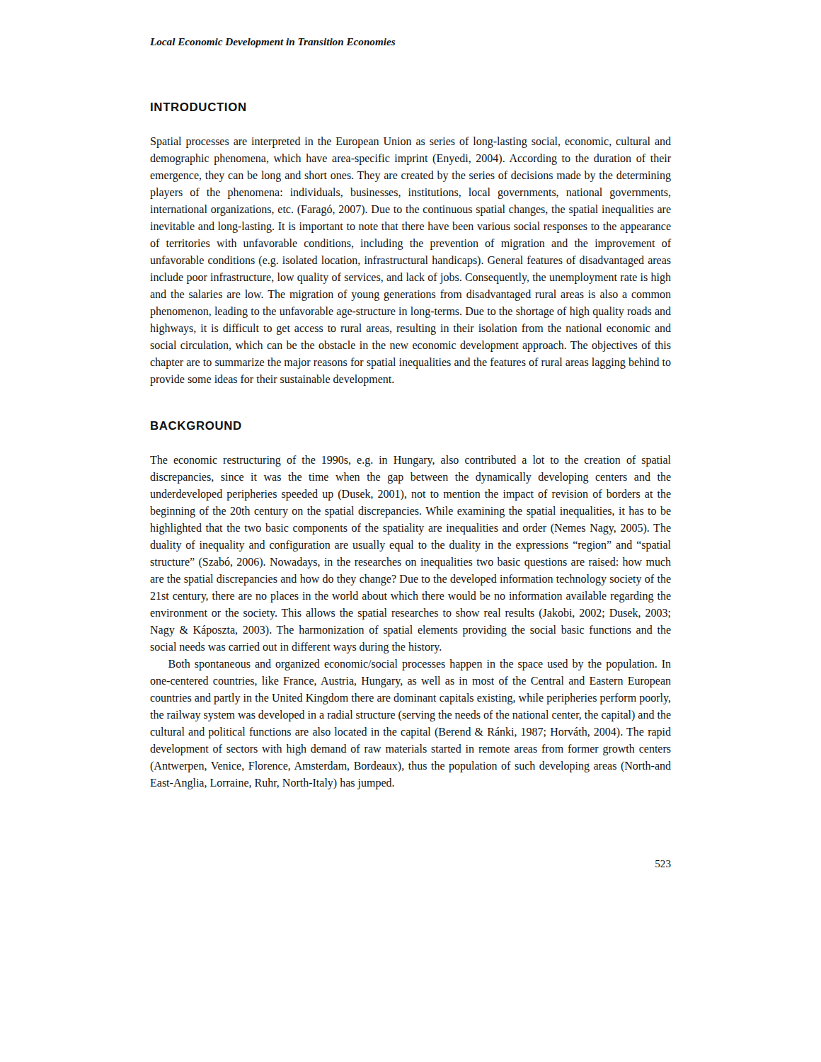Local Economic Development in Transition Economies
INTRODUCTION
Spatial processes are interpreted in the European Union as series of long-lasting social, economic, cultural and demographic phenomena, which have area-specific imprint (Enyedi, 2004). According to the duration of their emergence, they can be long and short ones. They are created by the series of decisions made by the determining players of the phenomena: individuals, businesses, institutions, local governments, national governments, international organizations, etc. (Faragó, 2007). Due to the continuous spatial changes, the spatial inequalities are inevitable and long-lasting. It is important to note that there have been various social responses to the appearance of territories with unfavorable conditions, including the prevention of migration and the improvement of unfavorable conditions (e.g. isolated location, infrastructural handicaps). General features of disadvantaged areas include poor infrastructure, low quality of services, and lack of jobs. Consequently, the unemployment rate is high and the salaries are low. The migration of young generations from disadvantaged rural areas is also a common phenomenon, leading to the unfavorable age-structure in long-terms. Due to the shortage of high quality roads and highways, it is difficult to get access to rural areas, resulting in their isolation from the national economic and social circulation, which can be the obstacle in the new economic development approach. The objectives of this chapter are to summarize the major reasons for spatial inequalities and the features of rural areas lagging behind to provide some ideas for their sustainable development.
BACKGROUND
The economic restructuring of the 1990s, e.g. in Hungary, also contributed a lot to the creation of spatial discrepancies, since it was the time when the gap between the dynamically developing centers and the underdeveloped peripheries speeded up (Dusek, 2001), not to mention the impact of revision of borders at the beginning of the 20th century on the spatial discrepancies. While examining the spatial inequalities, it has to be highlighted that the two basic components of the spatiality are inequalities and order (Nemes Nagy, 2005). The duality of inequality and configuration are usually equal to the duality in the expressions “region” and “spatial structure” (Szabó, 2006). Nowadays, in the researches on inequalities two basic questions are raised: how much are the spatial discrepancies and how do they change? Due to the developed information technology society of the 21st century, there are no places in the world about which there would be no information available regarding the environment or the society. This allows the spatial researches to show real results (Jakobi, 2002; Dusek, 2003; Nagy & Káposzta, 2003). The harmonization of spatial elements providing the social basic functions and the social needs was carried out in different ways during the history.
Both spontaneous and organized economic/social processes happen in the space used by the population. In one-centered countries, like France, Austria, Hungary, as well as in most of the Central and Eastern European countries and partly in the United Kingdom there are dominant capitals existing, while peripheries perform poorly, the railway system was developed in a radial structure (serving the needs of the national center, the capital) and the cultural and political functions are also located in the capital (Berend & Ránki, 1987; Horváth, 2004). The rapid development of sectors with high demand of raw materials started in remote areas from former growth centers (Antwerpen, Venice, Florence, Amsterdam, Bordeaux), thus the population of such developing areas (North-and East-Anglia, Lorraine, Ruhr, North-Italy) has jumped.
523